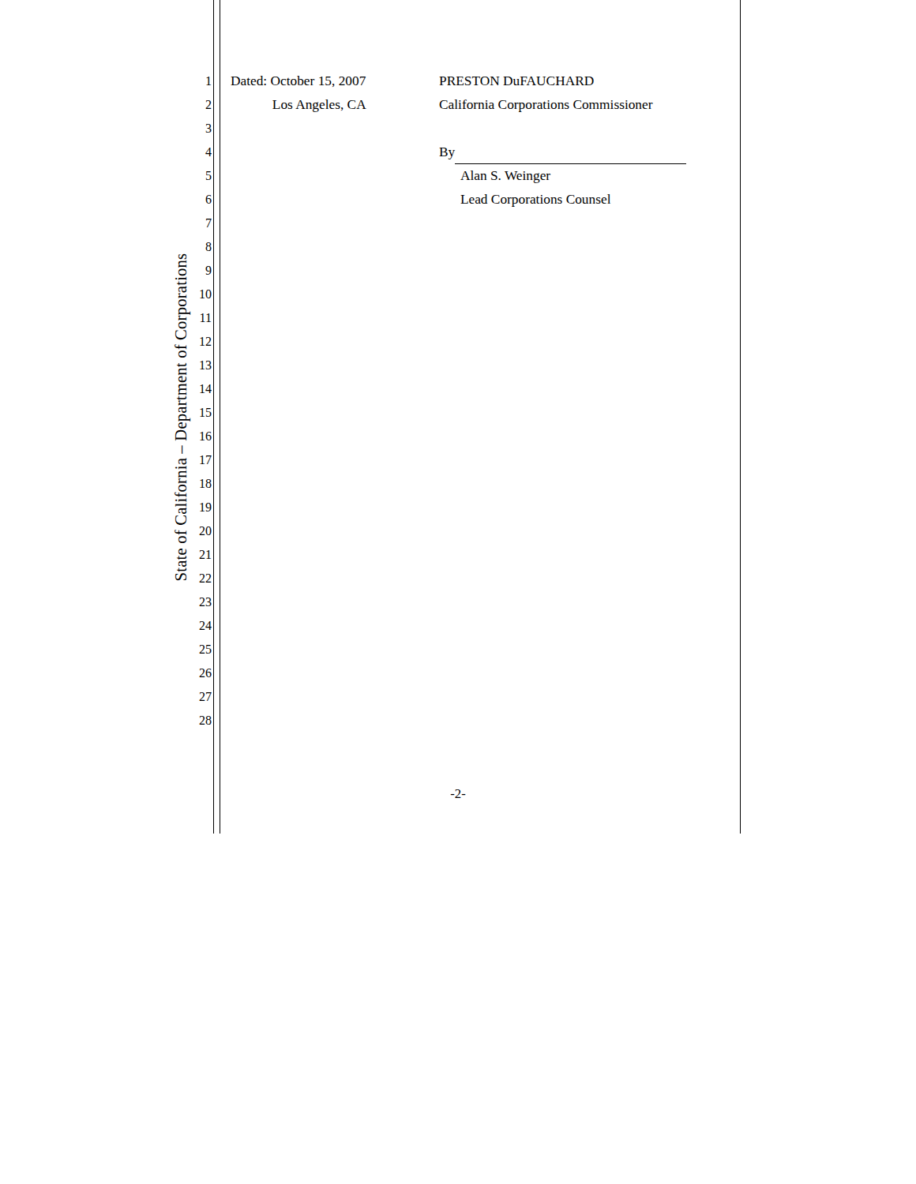State of California – Department of Corporations
1
2
3
4
5
6
7
8
9
10
11
12
13
14
15
16
17
18
19
20
21
22
23
24
25
26
27
28
Dated: October 15, 2007
Los Angeles, CA
PRESTON DuFAUCHARD
California Corporations Commissioner
By
Alan S. Weinger
Lead Corporations Counsel
-2-